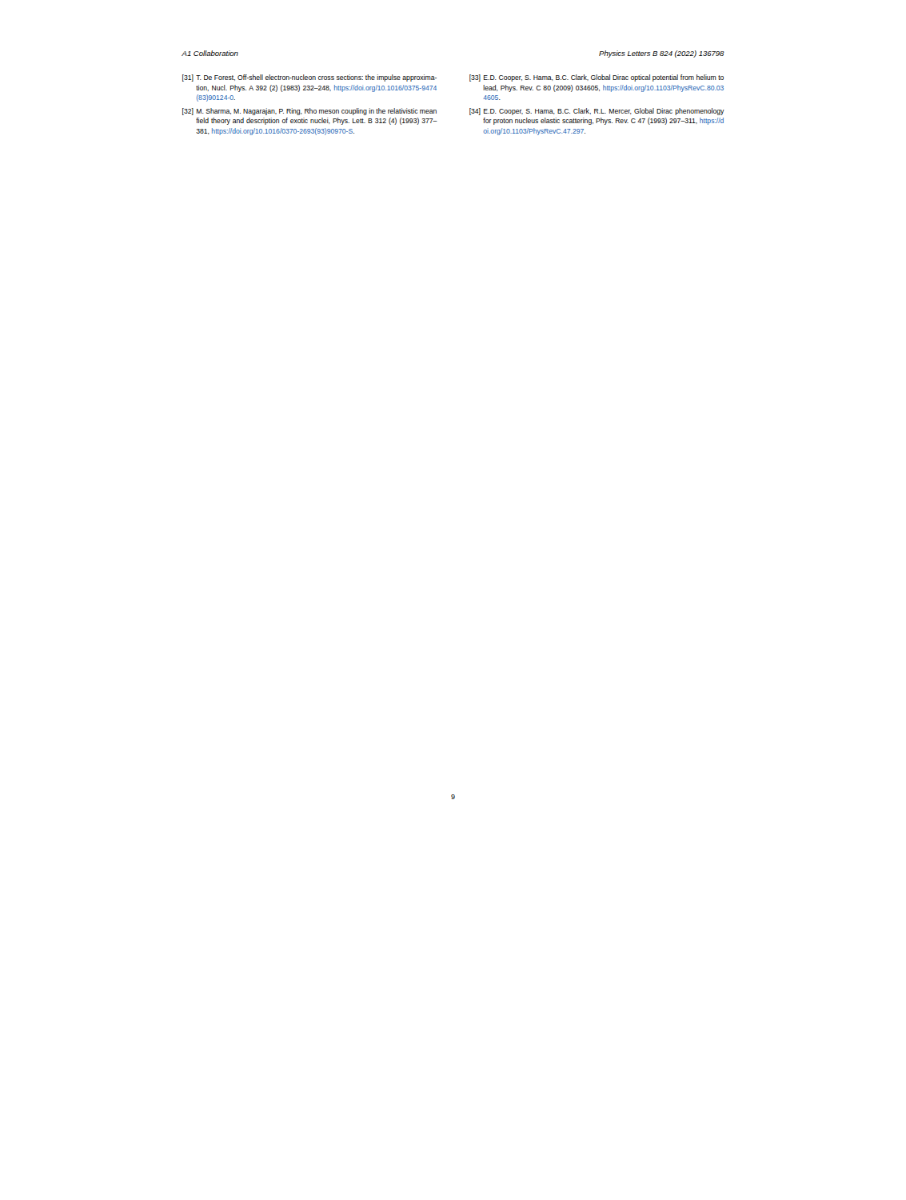A1 Collaboration
Physics Letters B 824 (2022) 136798
[31] T. De Forest, Off-shell electron-nucleon cross sections: the impulse approximation, Nucl. Phys. A 392 (2) (1983) 232–248, https://doi.org/10.1016/0375-9474(83)90124-0.
[32] M. Sharma, M. Nagarajan, P. Ring, Rho meson coupling in the relativistic mean field theory and description of exotic nuclei, Phys. Lett. B 312 (4) (1993) 377–381, https://doi.org/10.1016/0370-2693(93)90970-S.
[33] E.D. Cooper, S. Hama, B.C. Clark, Global Dirac optical potential from helium to lead, Phys. Rev. C 80 (2009) 034605, https://doi.org/10.1103/PhysRevC.80.034605.
[34] E.D. Cooper, S. Hama, B.C. Clark, R.L. Mercer, Global Dirac phenomenology for proton nucleus elastic scattering, Phys. Rev. C 47 (1993) 297–311, https://doi.org/10.1103/PhysRevC.47.297.
9